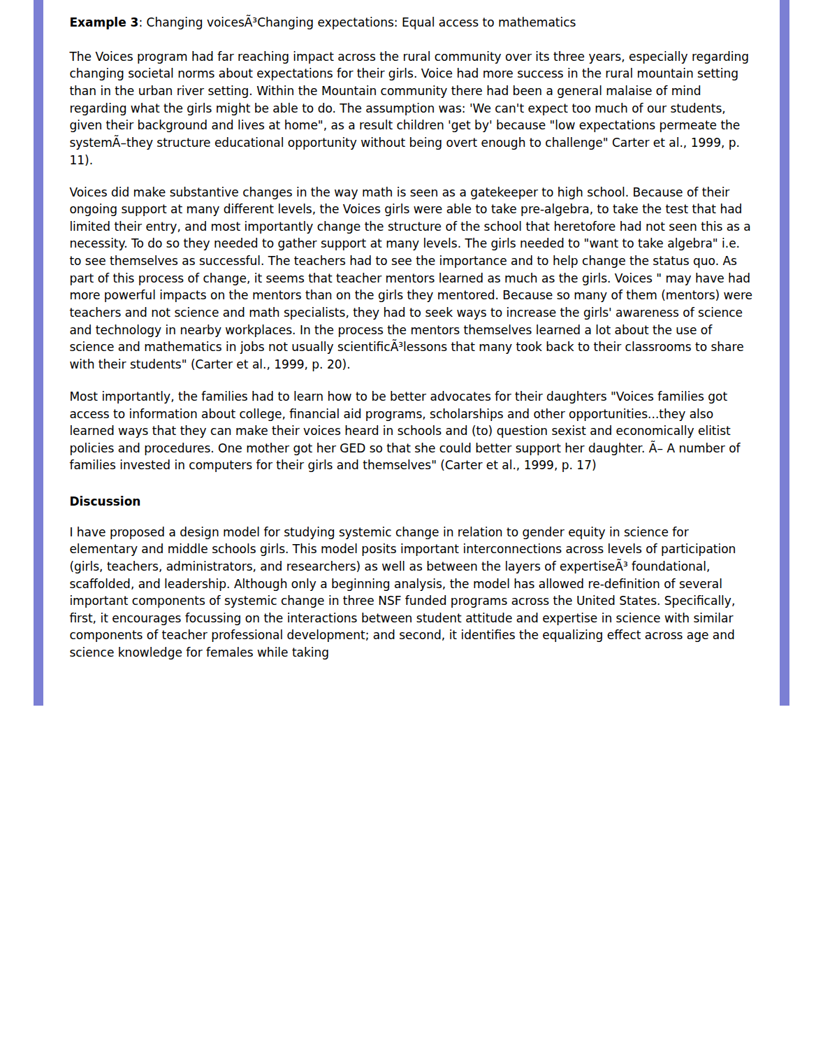Example 3: Changing voicesÃ³Changing expectations: Equal access to mathematics
The Voices program had far reaching impact across the rural community over its three years, especially regarding changing societal norms about expectations for their girls. Voice had more success in the rural mountain setting than in the urban river setting. Within the Mountain community there had been a general malaise of mind regarding what the girls might be able to do. The assumption was: 'We can't expect too much of our students, given their background and lives at home", as a result children 'get by' because "low expectations permeate the systemÃ–they structure educational opportunity without being overt enough to challenge" Carter et al., 1999, p. 11).
Voices did make substantive changes in the way math is seen as a gatekeeper to high school. Because of their ongoing support at many different levels, the Voices girls were able to take pre-algebra, to take the test that had limited their entry, and most importantly change the structure of the school that heretofore had not seen this as a necessity. To do so they needed to gather support at many levels. The girls needed to "want to take algebra" i.e. to see themselves as successful. The teachers had to see the importance and to help change the status quo. As part of this process of change, it seems that teacher mentors learned as much as the girls. Voices " may have had more powerful impacts on the mentors than on the girls they mentored. Because so many of them (mentors) were teachers and not science and math specialists, they had to seek ways to increase the girls' awareness of science and technology in nearby workplaces. In the process the mentors themselves learned a lot about the use of science and mathematics in jobs not usually scientificÃ³lessons that many took back to their classrooms to share with their students" (Carter et al., 1999, p. 20).
Most importantly, the families had to learn how to be better advocates for their daughters "Voices families got access to information about college, financial aid programs, scholarships and other opportunities...they also learned ways that they can make their voices heard in schools and (to) question sexist and economically elitist policies and procedures. One mother got her GED so that she could better support her daughter. Ã– A number of families invested in computers for their girls and themselves" (Carter et al., 1999, p. 17)
Discussion
I have proposed a design model for studying systemic change in relation to gender equity in science for elementary and middle schools girls. This model posits important interconnections across levels of participation (girls, teachers, administrators, and researchers) as well as between the layers of expertiseÃ³ foundational, scaffolded, and leadership. Although only a beginning analysis, the model has allowed re-definition of several important components of systemic change in three NSF funded programs across the United States. Specifically, first, it encourages focussing on the interactions between student attitude and expertise in science with similar components of teacher professional development; and second, it identifies the equalizing effect across age and science knowledge for females while taking